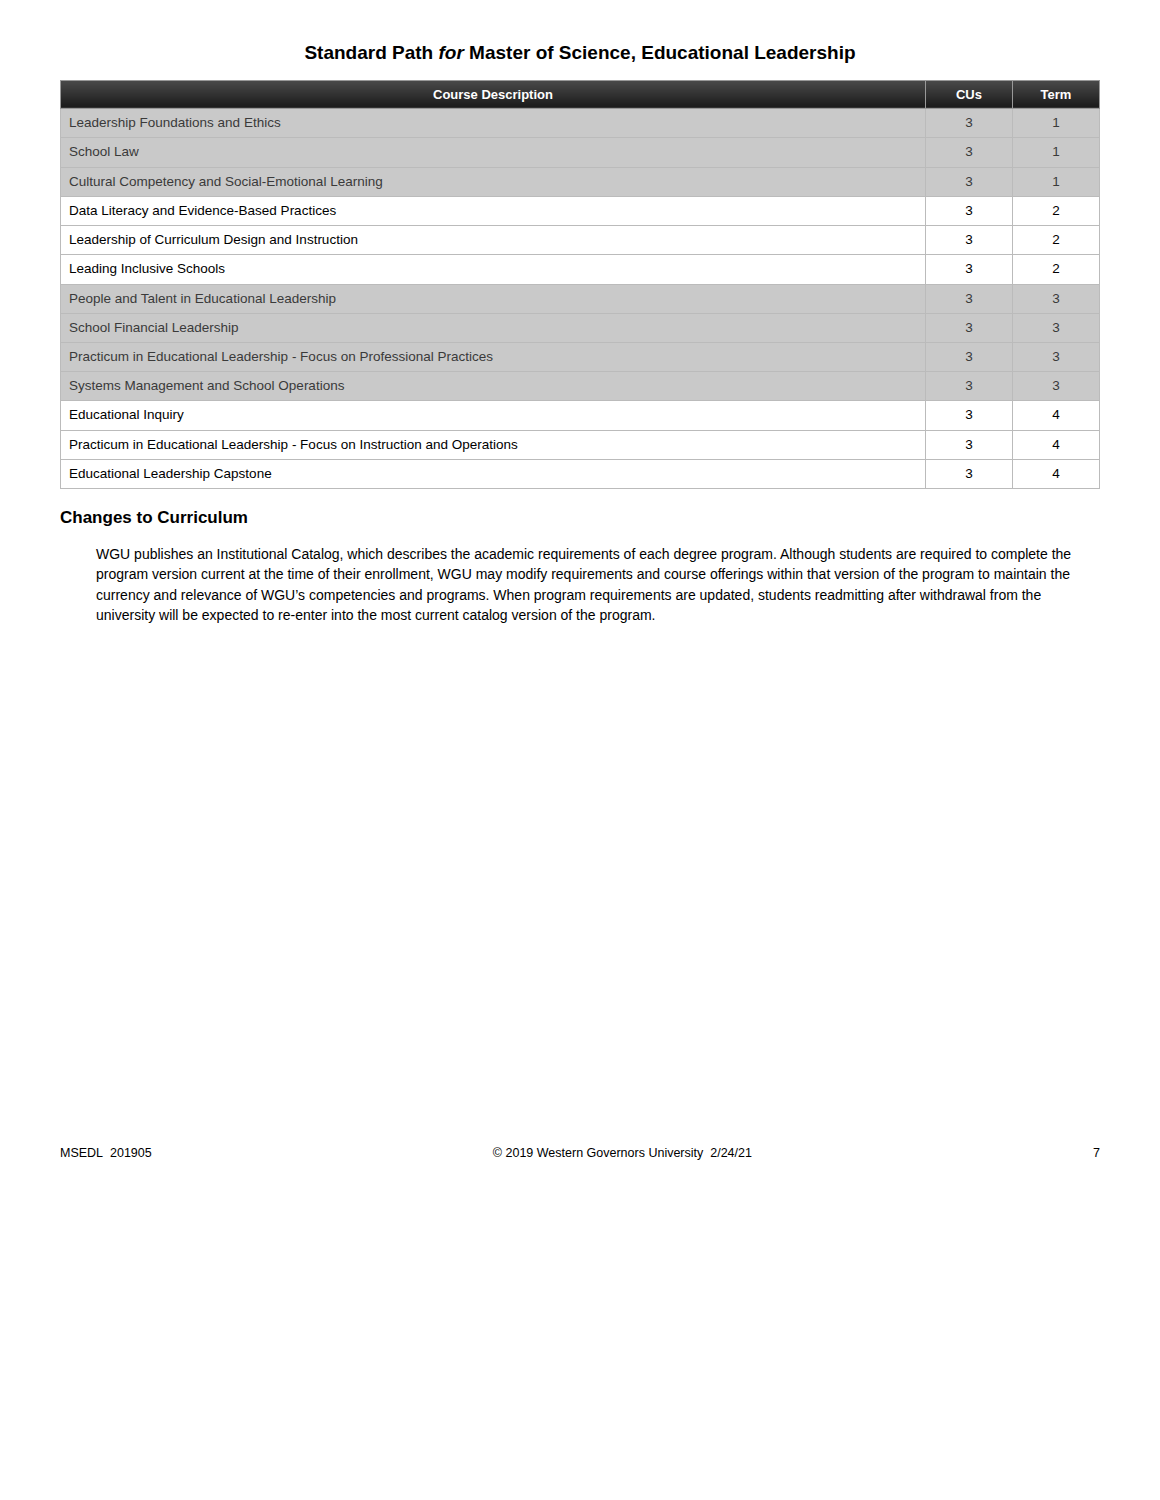Standard Path for Master of Science, Educational Leadership
| Course Description | CUs | Term |
| --- | --- | --- |
| Leadership Foundations and Ethics | 3 | 1 |
| School Law | 3 | 1 |
| Cultural Competency and Social-Emotional Learning | 3 | 1 |
| Data Literacy and Evidence-Based Practices | 3 | 2 |
| Leadership of Curriculum Design and Instruction | 3 | 2 |
| Leading Inclusive Schools | 3 | 2 |
| People and Talent in Educational Leadership | 3 | 3 |
| School Financial Leadership | 3 | 3 |
| Practicum in Educational Leadership - Focus on Professional Practices | 3 | 3 |
| Systems Management and School Operations | 3 | 3 |
| Educational Inquiry | 3 | 4 |
| Practicum in Educational Leadership - Focus on Instruction and Operations | 3 | 4 |
| Educational Leadership Capstone | 3 | 4 |
Changes to Curriculum
WGU publishes an Institutional Catalog, which describes the academic requirements of each degree program. Although students are required to complete the program version current at the time of their enrollment, WGU may modify requirements and course offerings within that version of the program to maintain the currency and relevance of WGU’s competencies and programs. When program requirements are updated, students readmitting after withdrawal from the university will be expected to re-enter into the most current catalog version of the program.
MSEDL 201905
© 2019 Western Governors University 2/24/21
7